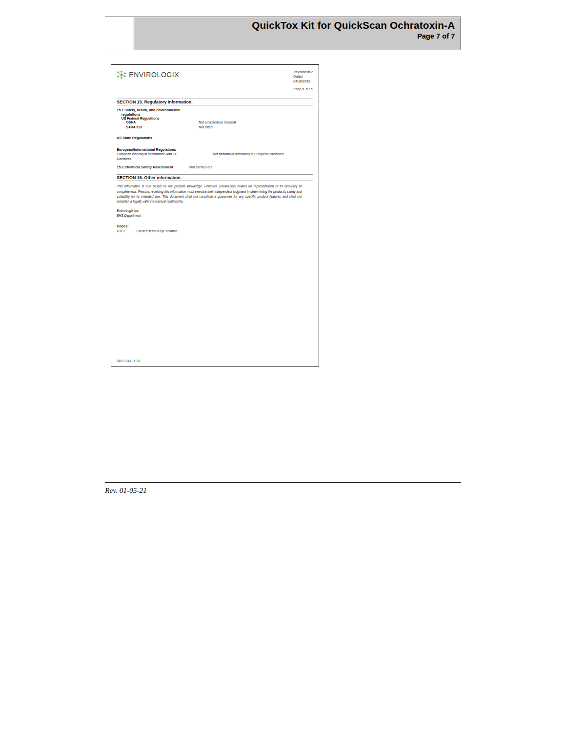QuickTox Kit for QuickScan Ochratoxin-A
Page 7 of 7
ENVIROLOGIX
Revision nr.2
Dated
04/16/2018
Page n. 5 / 5
SECTION 15. Regulatory information.
15.1 Safety, health, and environmental
regulations
US Federal Regulations
OSHA
Not a hazardous material
SARA 313
Not listed
US State Regulations
European/International Regulations
European labeling in accordance with EC
Directives
Not hazardous according to European directives
15.2 Chemical Safety Assessment
Not carried out
SECTION 16. Other information.
This information is true based on our present knowledge. However, EnviroLogix makes no representation of its accuracy or completeness. Persons receiving this information must exercise their independent judgment in determining the product's safety and suitability for its intended use. This document shall not constitute a guarantee for any specific product features and shall not establish a legally valid contractual relationship.
EnviroLogix Inc.
EHS Department
Codes:
H319 Causes serious eye irritation
SDS: CLC X 20
Rev. 01-05-21